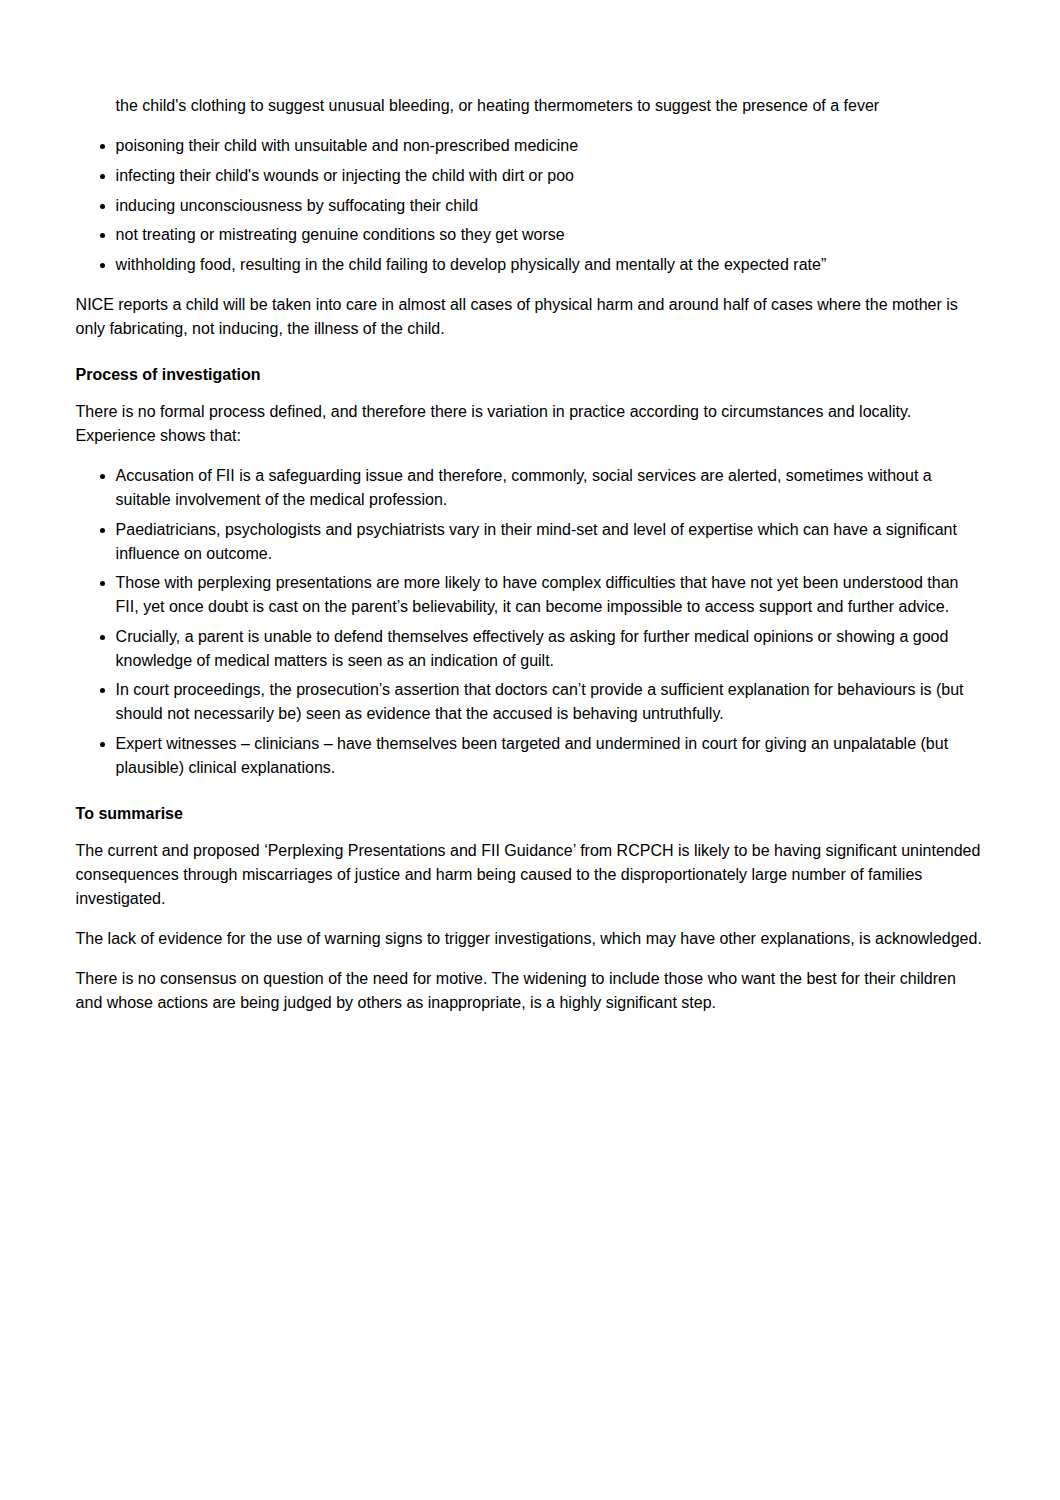the child's clothing to suggest unusual bleeding, or heating thermometers to suggest the presence of a fever
poisoning their child with unsuitable and non-prescribed medicine
infecting their child's wounds or injecting the child with dirt or poo
inducing unconsciousness by suffocating their child
not treating or mistreating genuine conditions so they get worse
withholding food, resulting in the child failing to develop physically and mentally at the expected rate”
NICE reports a child will be taken into care in almost all cases of physical harm and around half of cases where the mother is only fabricating, not inducing, the illness of the child.
Process of investigation
There is no formal process defined, and therefore there is variation in practice according to circumstances and locality. Experience shows that:
Accusation of FII is a safeguarding issue and therefore, commonly, social services are alerted, sometimes without a suitable involvement of the medical profession.
Paediatricians, psychologists and psychiatrists vary in their mind-set and level of expertise which can have a significant influence on outcome.
Those with perplexing presentations are more likely to have complex difficulties that have not yet been understood than FII, yet once doubt is cast on the parent’s believability, it can become impossible to access support and further advice.
Crucially, a parent is unable to defend themselves effectively as asking for further medical opinions or showing a good knowledge of medical matters is seen as an indication of guilt.
In court proceedings, the prosecution’s assertion that doctors can’t provide a sufficient explanation for behaviours is (but should not necessarily be) seen as evidence that the accused is behaving untruthfully.
Expert witnesses – clinicians – have themselves been targeted and undermined in court for giving an unpalatable (but plausible) clinical explanations.
To summarise
The current and proposed ‘Perplexing Presentations and FII Guidance’ from RCPCH is likely to be having significant unintended consequences through miscarriages of justice and harm being caused to the disproportionately large number of families investigated.
The lack of evidence for the use of warning signs to trigger investigations, which may have other explanations, is acknowledged.
There is no consensus on question of the need for motive. The widening to include those who want the best for their children and whose actions are being judged by others as inappropriate, is a highly significant step.